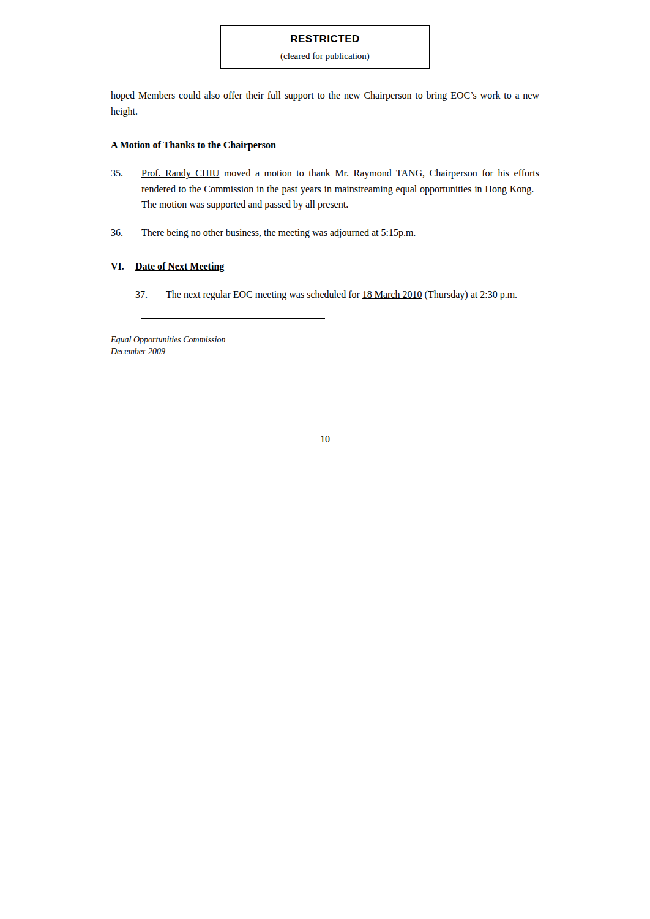RESTRICTED
(cleared for publication)
hoped Members could also offer their full support to the new Chairperson to bring EOC’s work to a new height.
A Motion of Thanks to the Chairperson
35.
Prof. Randy CHIU moved a motion to thank Mr. Raymond TANG, Chairperson for his efforts rendered to the Commission in the past years in mainstreaming equal opportunities in Hong Kong. The motion was supported and passed by all present.
36.
There being no other business, the meeting was adjourned at 5:15p.m.
VI. Date of Next Meeting
37.
The next regular EOC meeting was scheduled for 18 March 2010 (Thursday) at 2:30 p.m.
Equal Opportunities Commission
December 2009
10